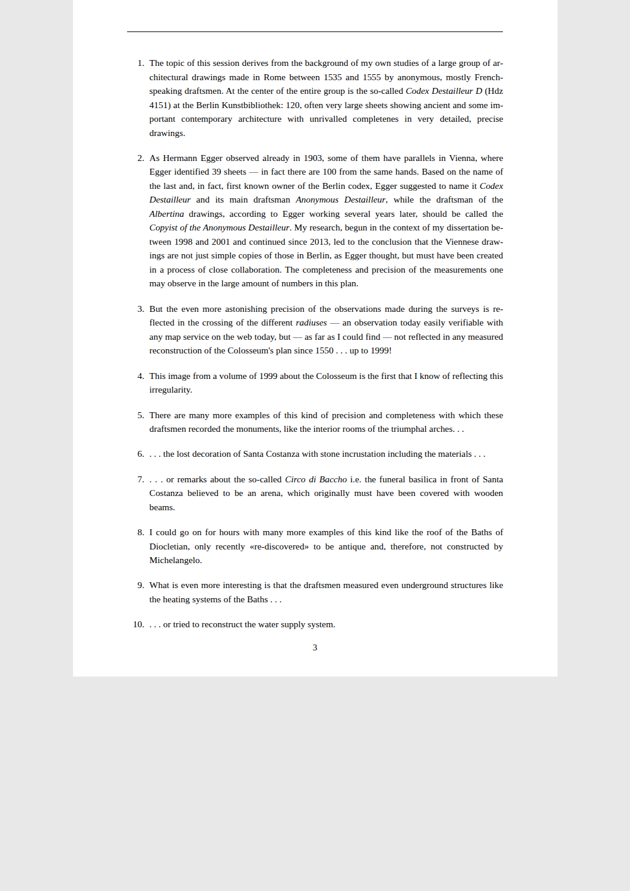The topic of this session derives from the background of my own studies of a large group of architectural drawings made in Rome between 1535 and 1555 by anonymous, mostly French-speaking draftsmen. At the center of the entire group is the so-called Codex Destailleur D (Hdz 4151) at the Berlin Kunstbibliothek: 120, often very large sheets showing ancient and some important contemporary architecture with unrivalled completenes in very detailed, precise drawings.
As Hermann Egger observed already in 1903, some of them have parallels in Vienna, where Egger identified 39 sheets — in fact there are 100 from the same hands. Based on the name of the last and, in fact, first known owner of the Berlin codex, Egger suggested to name it Codex Destailleur and its main draftsman Anonymous Destailleur, while the draftsman of the Albertina drawings, according to Egger working several years later, should be called the Copyist of the Anonymous Destailleur. My research, begun in the context of my dissertation between 1998 and 2001 and continued since 2013, led to the conclusion that the Viennese drawings are not just simple copies of those in Berlin, as Egger thought, but must have been created in a process of close collaboration. The completeness and precision of the measurements one may observe in the large amount of numbers in this plan.
But the even more astonishing precision of the observations made during the surveys is reflected in the crossing of the different radiuses — an observation today easily verifiable with any map service on the web today, but — as far as I could find — not reflected in any measured reconstruction of the Colosseum's plan since 1550 . . . up to 1999!
This image from a volume of 1999 about the Colosseum is the first that I know of reflecting this irregularity.
There are many more examples of this kind of precision and completeness with which these draftsmen recorded the monuments, like the interior rooms of the triumphal arches. . .
. . . the lost decoration of Santa Costanza with stone incrustation including the materials . . .
. . . or remarks about the so-called Circo di Baccho i.e. the funeral basilica in front of Santa Costanza believed to be an arena, which originally must have been covered with wooden beams.
I could go on for hours with many more examples of this kind like the roof of the Baths of Diocletian, only recently «re-discovered» to be antique and, therefore, not constructed by Michelangelo.
What is even more interesting is that the draftsmen measured even underground structures like the heating systems of the Baths . . .
. . . or tried to reconstruct the water supply system.
3